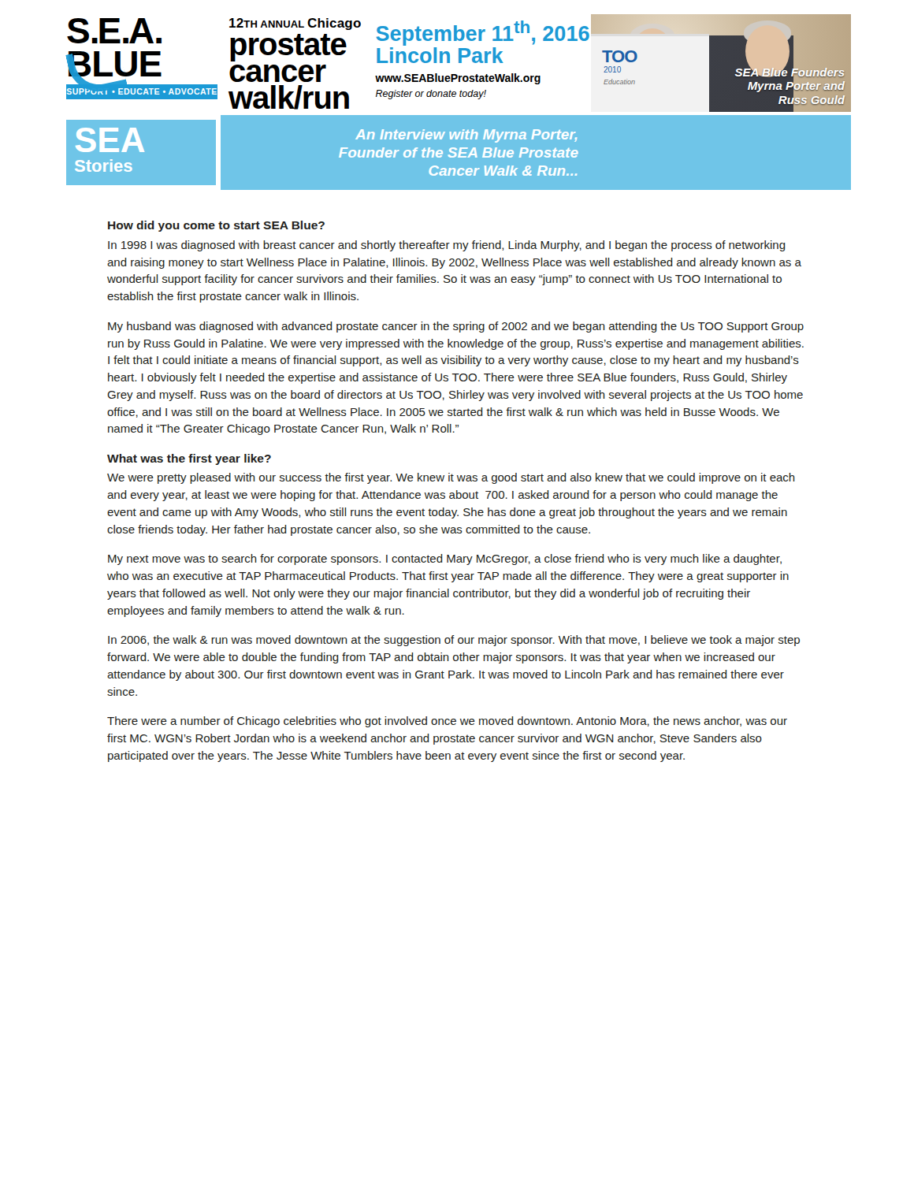S. E. A.
BLUE
Support • Educate • Advocate
12 TH ANNUAL Chicago
prostate
cancer
walk/run
September 11th, 2016
Lincoln Park
www.SEABlueProstateWalk.org
Register or donate today!
TOO
2010
Education
SEA Blue Founders
Myrna Porter and
Russ Gould
SEA
Stories
An Interview with Myrna Porter,
Founder of the SEA Blue Prostate
Cancer Walk & Run...
How did you come to start SEA Blue?
In 1998 I was diagnosed with breast cancer and shortly thereafter my friend, Linda Murphy, and I began the process of networking and raising money to start Wellness Place in Palatine, Illinois. By 2002, Wellness Place was well established and already known as a wonderful support facility for cancer survivors and their families. So it was an easy “jump” to connect with Us TOO International to establish the first prostate cancer walk in Illinois.
My husband was diagnosed with advanced prostate cancer in the spring of 2002 and we began attending the Us TOO Support Group run by Russ Gould in Palatine. We were very impressed with the knowledge of the group, Russ’s expertise and management abilities. I felt that I could initiate a means of financial support, as well as visibility to a very worthy cause, close to my heart and my husband’s heart. I obviously felt I needed the expertise and assistance of Us TOO. There were three SEA Blue founders, Russ Gould, Shirley Grey and myself. Russ was on the board of directors at Us TOO, Shirley was very involved with several projects at the Us TOO home office, and I was still on the board at Wellness Place. In 2005 we started the first walk & run which was held in Busse Woods. We named it “The Greater Chicago Prostate Cancer Run, Walk n’ Roll.”
What was the first year like?
We were pretty pleased with our success the first year. We knew it was a good start and also knew that we could improve on it each and every year, at least we were hoping for that. Attendance was about 700. I asked around for a person who could manage the event and came up with Amy Woods, who still runs the event today. She has done a great job throughout the years and we remain close friends today. Her father had prostate cancer also, so she was committed to the cause.
My next move was to search for corporate sponsors. I contacted Mary McGregor, a close friend who is very much like a daughter, who was an executive at TAP Pharmaceutical Products. That first year TAP made all the difference. They were a great supporter in years that followed as well. Not only were they our major financial contributor, but they did a wonderful job of recruiting their employees and family members to attend the walk & run.
In 2006, the walk & run was moved downtown at the suggestion of our major sponsor. With that move, I believe we took a major step forward. We were able to double the funding from TAP and obtain other major sponsors. It was that year when we increased our attendance by about 300. Our first downtown event was in Grant Park. It was moved to Lincoln Park and has remained there ever since.
There were a number of Chicago celebrities who got involved once we moved downtown. Antonio Mora, the news anchor, was our first MC. WGN’s Robert Jordan who is a weekend anchor and prostate cancer survivor and WGN anchor, Steve Sanders also participated over the years. The Jesse White Tumblers have been at every event since the first or second year.